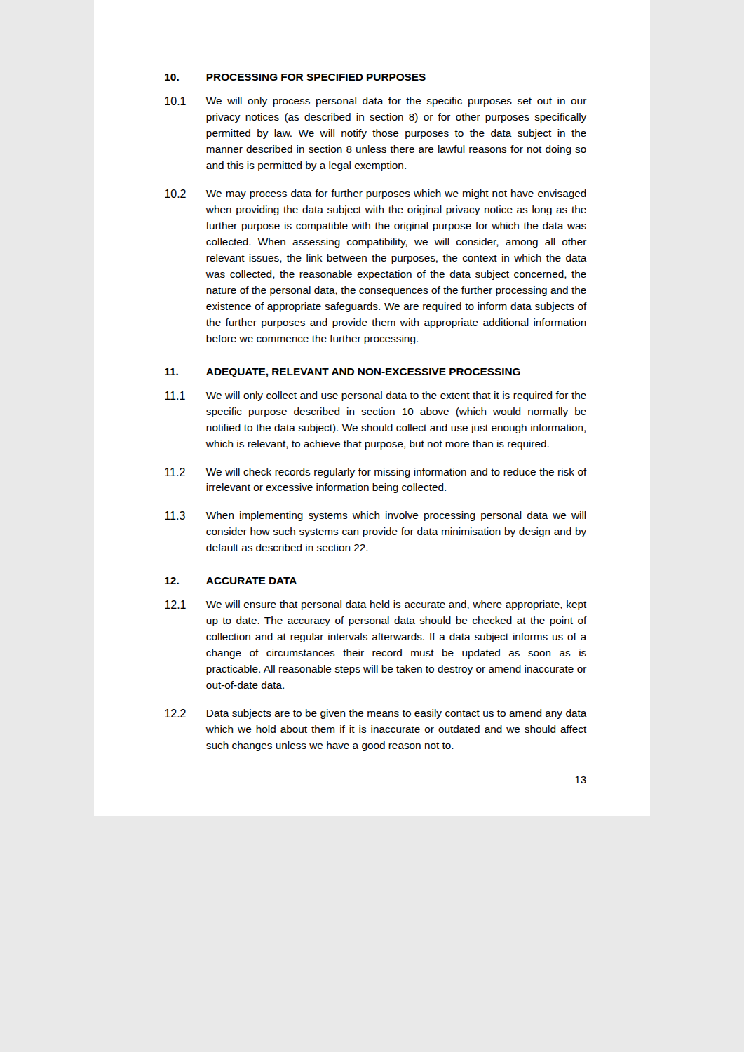10.
Processing for specified purposes
10.1
We will only process personal data for the specific purposes set out in our privacy notices (as described in section 8) or for other purposes specifically permitted by law. We will notify those purposes to the data subject in the manner described in section 8 unless there are lawful reasons for not doing so and this is permitted by a legal exemption.
10.2
We may process data for further purposes which we might not have envisaged when providing the data subject with the original privacy notice as long as the further purpose is compatible with the original purpose for which the data was collected. When assessing compatibility, we will consider, among all other relevant issues, the link between the purposes, the context in which the data was collected, the reasonable expectation of the data subject concerned, the nature of the personal data, the consequences of the further processing and the existence of appropriate safeguards. We are required to inform data subjects of the further purposes and provide them with appropriate additional information before we commence the further processing.
11.
Adequate, relevant and non-excessive processing
11.1
We will only collect and use personal data to the extent that it is required for the specific purpose described in section 10 above (which would normally be notified to the data subject). We should collect and use just enough information, which is relevant, to achieve that purpose, but not more than is required.
11.2
We will check records regularly for missing information and to reduce the risk of irrelevant or excessive information being collected.
11.3
When implementing systems which involve processing personal data we will consider how such systems can provide for data minimisation by design and by default as described in section 22.
12.
Accurate data
12.1
We will ensure that personal data held is accurate and, where appropriate, kept up to date. The accuracy of personal data should be checked at the point of collection and at regular intervals afterwards. If a data subject informs us of a change of circumstances their record must be updated as soon as is practicable. All reasonable steps will be taken to destroy or amend inaccurate or out-of-date data.
12.2
Data subjects are to be given the means to easily contact us to amend any data which we hold about them if it is inaccurate or outdated and we should affect such changes unless we have a good reason not to.
13